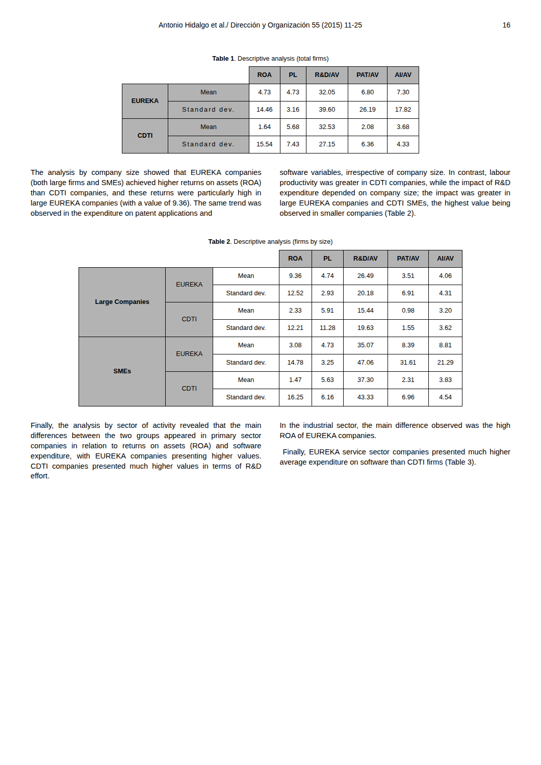Antonio Hidalgo et al./ Dirección y Organización 55 (2015) 11-25
16
Table 1. Descriptive analysis (total firms)
| | | ROA | PL | R&D/AV | PAT/AV | AI/AV |
| EUREKA | Mean | 4.73 | 4.73 | 32.05 | 6.80 | 7.30 |
| Standard dev. | 14.46 | 3.16 | 39.60 | 26.19 | 17.82 |
| CDTI | Mean | 1.64 | 5.68 | 32.53 | 2.08 | 3.68 |
| Standard dev. | 15.54 | 7.43 | 27.15 | 6.36 | 4.33 |
The analysis by company size showed that EUREKA companies (both large firms and SMEs) achieved higher returns on assets (ROA) than CDTI companies, and these returns were particularly high in large EUREKA companies (with a value of 9.36). The same trend was observed in the expenditure on patent applications and
software variables, irrespective of company size. In contrast, labour productivity was greater in CDTI companies, while the impact of R&D expenditure depended on company size; the impact was greater in large EUREKA companies and CDTI SMEs, the highest value being observed in smaller companies (Table 2).
Table 2. Descriptive analysis (firms by size)
| | | | ROA | PL | R&D/AV | PAT/AV | AI/AV |
| Large Companies | EUREKA | Mean | 9.36 | 4.74 | 26.49 | 3.51 | 4.06 |
| Standard dev. | 12.52 | 2.93 | 20.18 | 6.91 | 4.31 |
| CDTI | Mean | 2.33 | 5.91 | 15.44 | 0.98 | 3.20 |
| Standard dev. | 12.21 | 11.28 | 19.63 | 1.55 | 3.62 |
| SMEs | EUREKA | Mean | 3.08 | 4.73 | 35.07 | 8.39 | 8.81 |
| Standard dev. | 14.78 | 3.25 | 47.06 | 31.61 | 21.29 |
| CDTI | Mean | 1.47 | 5.63 | 37.30 | 2.31 | 3.83 |
| Standard dev. | 16.25 | 6.16 | 43.33 | 6.96 | 4.54 |
Finally, the analysis by sector of activity revealed that the main differences between the two groups appeared in primary sector companies in relation to returns on assets (ROA) and software expenditure, with EUREKA companies presenting higher values. CDTI companies presented much higher values in terms of R&D effort.
In the industrial sector, the main difference observed was the high ROA of EUREKA companies.
Finally, EUREKA service sector companies presented much higher average expenditure on software than CDTI firms (Table 3).